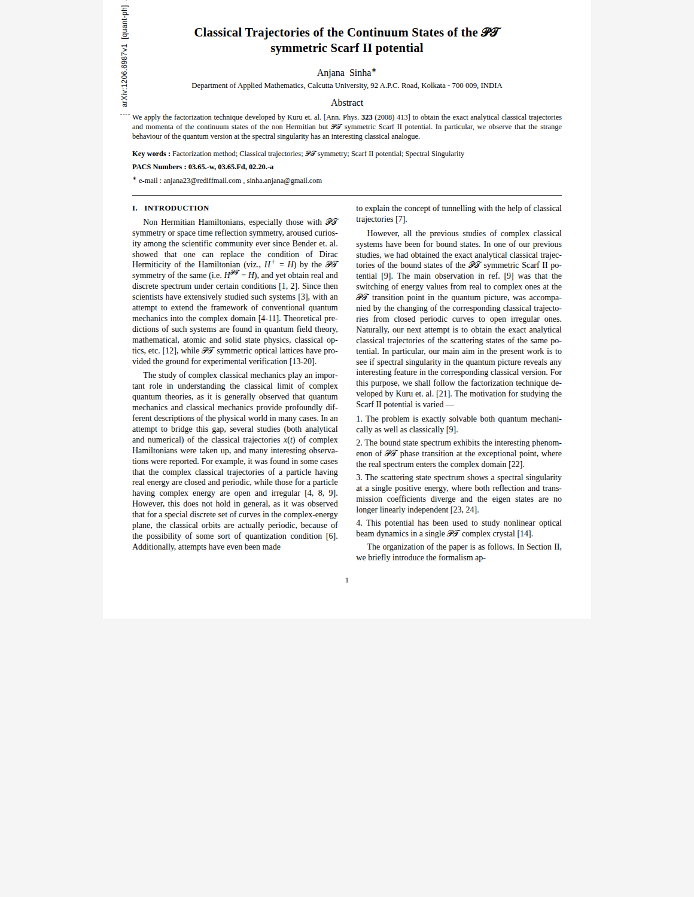arXiv:1206.6987v1 [quant-ph] 29 Jun 2012
Classical Trajectories of the Continuum States of the 𝒫𝒯
symmetric Scarf II potential
Anjana Sinha∗
Department of Applied Mathematics, Calcutta University, 92 A.P.C. Road, Kolkata - 700 009, INDIA
Abstract
We apply the factorization technique developed by Kuru et. al. [Ann. Phys. 323 (2008) 413] to obtain the exact analytical classical trajectories and momenta of the continuum states of the non Hermitian but 𝒫𝒯 symmetric Scarf II potential. In particular, we observe that the strange behaviour of the quantum version at the spectral singularity has an interesting classical analogue.
Key words : Factorization method; Classical trajectories; 𝒫𝒯 symmetry; Scarf II potential; Spectral Singularity
PACS Numbers : 03.65.-w, 03.65.Fd, 02.20.-a
∗ e-mail : anjana23@rediffmail.com , sinha.anjana@gmail.com
I. INTRODUCTION
Non Hermitian Hamiltonians, especially those with 𝒫𝒯 symmetry or space time reflection symmetry, aroused curiosity among the scientific community ever since Bender et. al. showed that one can replace the condition of Dirac Hermiticity of the Hamiltonian (viz., H† = H) by the 𝒫𝒯 symmetry of the same (i.e. H𝒫𝒯 = H), and yet obtain real and discrete spectrum under certain conditions [1, 2]. Since then scientists have extensively studied such systems [3], with an attempt to extend the framework of conventional quantum mechanics into the complex domain [4-11]. Theoretical predictions of such systems are found in quantum field theory, mathematical, atomic and solid state physics, classical optics, etc. [12], while 𝒫𝒯 symmetric optical lattices have provided the ground for experimental verification [13-20].
The study of complex classical mechanics play an important role in understanding the classical limit of complex quantum theories, as it is generally observed that quantum mechanics and classical mechanics provide profoundly different descriptions of the physical world in many cases. In an attempt to bridge this gap, several studies (both analytical and numerical) of the classical trajectories x(t) of complex Hamiltonians were taken up, and many interesting observations were reported. For example, it was found in some cases that the complex classical trajectories of a particle having real energy are closed and periodic, while those for a particle having complex energy are open and irregular [4, 8, 9]. However, this does not hold in general, as it was observed that for a special discrete set of curves in the complex-energy plane, the classical orbits are actually periodic, because of the possibility of some sort of quantization condition [6]. Additionally, attempts have even been made
to explain the concept of tunnelling with the help of classical trajectories [7].
However, all the previous studies of complex classical systems have been for bound states. In one of our previous studies, we had obtained the exact analytical classical trajectories of the bound states of the 𝒫𝒯 symmetric Scarf II potential [9]. The main observation in ref. [9] was that the switching of energy values from real to complex ones at the 𝒫𝒯 transition point in the quantum picture, was accompanied by the changing of the corresponding classical trajectories from closed periodic curves to open irregular ones. Naturally, our next attempt is to obtain the exact analytical classical trajectories of the scattering states of the same potential. In particular, our main aim in the present work is to see if spectral singularity in the quantum picture reveals any interesting feature in the corresponding classical version. For this purpose, we shall follow the factorization technique developed by Kuru et. al. [21]. The motivation for studying the Scarf II potential is varied —
1. The problem is exactly solvable both quantum mechanically as well as classically [9].
2. The bound state spectrum exhibits the interesting phenomenon of 𝒫𝒯 phase transition at the exceptional point, where the real spectrum enters the complex domain [22].
3. The scattering state spectrum shows a spectral singularity at a single positive energy, where both reflection and transmission coefficients diverge and the eigen states are no longer linearly independent [23, 24].
4. This potential has been used to study nonlinear optical beam dynamics in a single 𝒫𝒯 complex crystal [14].
The organization of the paper is as follows. In Section II, we briefly introduce the formalism ap-
1